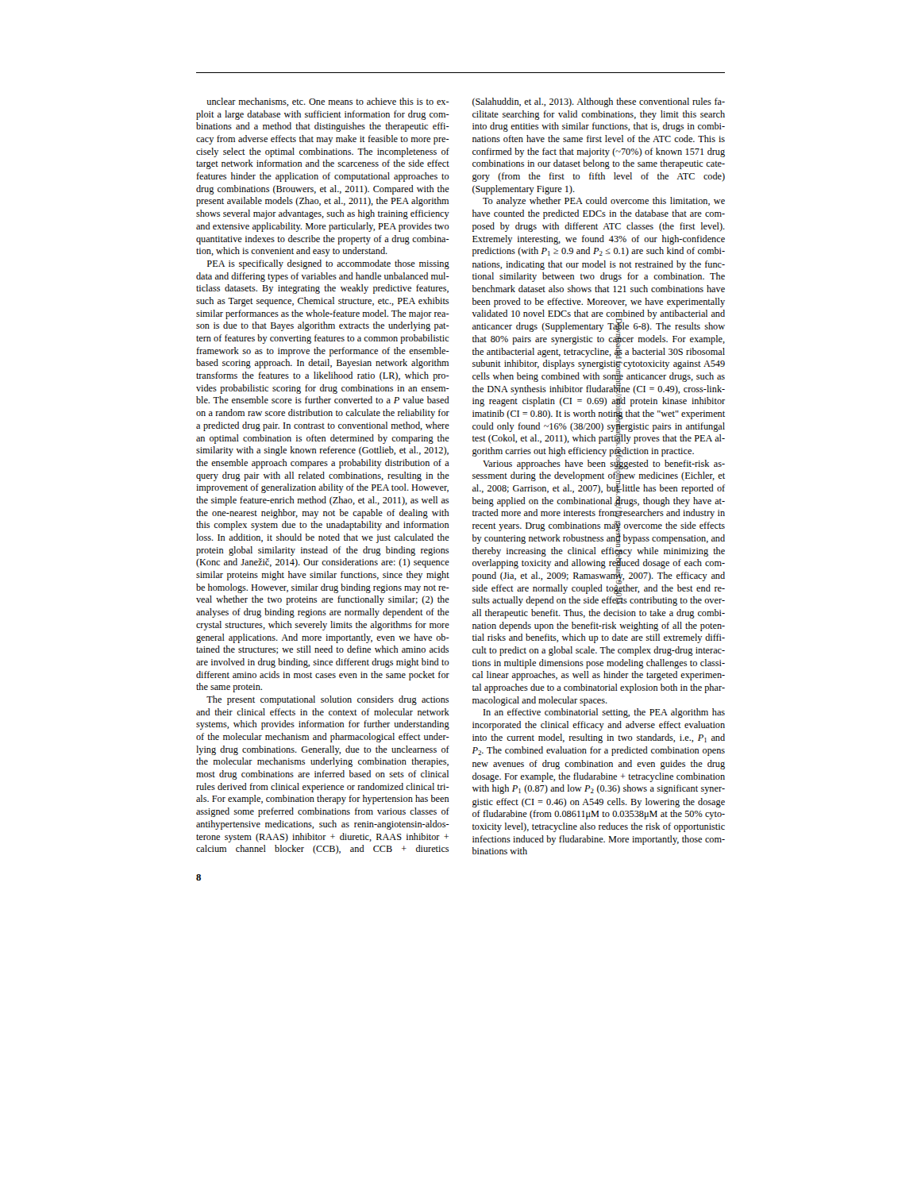unclear mechanisms, etc. One means to achieve this is to exploit a large database with sufficient information for drug combinations and a method that distinguishes the therapeutic efficacy from adverse effects that may make it feasible to more precisely select the optimal combinations. The incompleteness of target network information and the scarceness of the side effect features hinder the application of computational approaches to drug combinations (Brouwers, et al., 2011). Compared with the present available models (Zhao, et al., 2011), the PEA algorithm shows several major advantages, such as high training efficiency and extensive applicability. More particularly, PEA provides two quantitative indexes to describe the property of a drug combination, which is convenient and easy to understand.
PEA is specifically designed to accommodate those missing data and differing types of variables and handle unbalanced multiclass datasets. By integrating the weakly predictive features, such as Target sequence, Chemical structure, etc., PEA exhibits similar performances as the whole-feature model. The major reason is due to that Bayes algorithm extracts the underlying pattern of features by converting features to a common probabilistic framework so as to improve the performance of the ensemble-based scoring approach. In detail, Bayesian network algorithm transforms the features to a likelihood ratio (LR), which provides probabilistic scoring for drug combinations in an ensemble. The ensemble score is further converted to a P value based on a random raw score distribution to calculate the reliability for a predicted drug pair. In contrast to conventional method, where an optimal combination is often determined by comparing the similarity with a single known reference (Gottlieb, et al., 2012), the ensemble approach compares a probability distribution of a query drug pair with all related combinations, resulting in the improvement of generalization ability of the PEA tool. However, the simple feature-enrich method (Zhao, et al., 2011), as well as the one-nearest neighbor, may not be capable of dealing with this complex system due to the unadaptability and information loss. In addition, it should be noted that we just calculated the protein global similarity instead of the drug binding regions (Konc and Janežič, 2014). Our considerations are: (1) sequence similar proteins might have similar functions, since they might be homologs. However, similar drug binding regions may not reveal whether the two proteins are functionally similar; (2) the analyses of drug binding regions are normally dependent of the crystal structures, which severely limits the algorithms for more general applications. And more importantly, even we have obtained the structures; we still need to define which amino acids are involved in drug binding, since different drugs might bind to different amino acids in most cases even in the same pocket for the same protein.
The present computational solution considers drug actions and their clinical effects in the context of molecular network systems, which provides information for further understanding of the molecular mechanism and pharmacological effect underlying drug combinations. Generally, due to the unclearness of the molecular mechanisms underlying combination therapies, most drug combinations are inferred based on sets of clinical rules derived from clinical experience or randomized clinical trials. For example, combination therapy for hypertension has been assigned some preferred combinations from various classes of antihypertensive medications, such as renin-angiotensin-aldosterone system (RAAS) inhibitor + diuretic, RAAS inhibitor + calcium channel blocker (CCB), and CCB + diuretics (Salahuddin, et al., 2013). Although these conventional rules facilitate searching for valid combinations, they limit this search into drug entities with similar functions, that is, drugs in combinations often have the same first level of the ATC code. This is confirmed by the fact that majority (~70%) of known 1571 drug combinations in our dataset belong to the same therapeutic category (from the first to fifth level of the ATC code) (Supplementary Figure 1).
To analyze whether PEA could overcome this limitation, we have counted the predicted EDCs in the database that are composed by drugs with different ATC classes (the first level). Extremely interesting, we found 43% of our high-confidence predictions (with P1 ≥ 0.9 and P2 ≤ 0.1) are such kind of combinations, indicating that our model is not restrained by the functional similarity between two drugs for a combination. The benchmark dataset also shows that 121 such combinations have been proved to be effective. Moreover, we have experimentally validated 10 novel EDCs that are combined by antibacterial and anticancer drugs (Supplementary Table 6-8). The results show that 80% pairs are synergistic to cancer models. For example, the antibacterial agent, tetracycline, as a bacterial 30S ribosomal subunit inhibitor, displays synergistic cytotoxicity against A549 cells when being combined with some anticancer drugs, such as the DNA synthesis inhibitor fludarabine (CI = 0.49), cross-linking reagent cisplatin (CI = 0.69) and protein kinase inhibitor imatinib (CI = 0.80). It is worth noting that the "wet" experiment could only found ~16% (38/200) synergistic pairs in antifungal test (Cokol, et al., 2011), which partially proves that the PEA algorithm carries out high efficiency prediction in practice.
Various approaches have been suggested to benefit-risk assessment during the development of new medicines (Eichler, et al., 2008; Garrison, et al., 2007), but little has been reported of being applied on the combinational drugs, though they have attracted more and more interests from researchers and industry in recent years. Drug combinations may overcome the side effects by countering network robustness and bypass compensation, and thereby increasing the clinical efficacy while minimizing the overlapping toxicity and allowing reduced dosage of each compound (Jia, et al., 2009; Ramaswamy, 2007). The efficacy and side effect are normally coupled together, and the best end results actually depend on the side effects contributing to the overall therapeutic benefit. Thus, the decision to take a drug combination depends upon the benefit-risk weighting of all the potential risks and benefits, which up to date are still extremely difficult to predict on a global scale. The complex drug-drug interactions in multiple dimensions pose modeling challenges to classical linear approaches, as well as hinder the targeted experimental approaches due to a combinatorial explosion both in the pharmacological and molecular spaces.
In an effective combinatorial setting, the PEA algorithm has incorporated the clinical efficacy and adverse effect evaluation into the current model, resulting in two standards, i.e., P1 and P2. The combined evaluation for a predicted combination opens new avenues of drug combination and even guides the drug dosage. For example, the fludarabine + tetracycline combination with high P1 (0.87) and low P2 (0.36) shows a significant synergistic effect (CI = 0.46) on A549 cells. By lowering the dosage of fludarabine (from 0.08611μM to 0.03538μM at the 50% cytotoxicity level), tetracycline also reduces the risk of opportunistic infections induced by fludarabine. More importantly, those combinations with
8
Downloaded from http://bioinformatics.oxfordjournals.org/ by guest on February 9, 2015